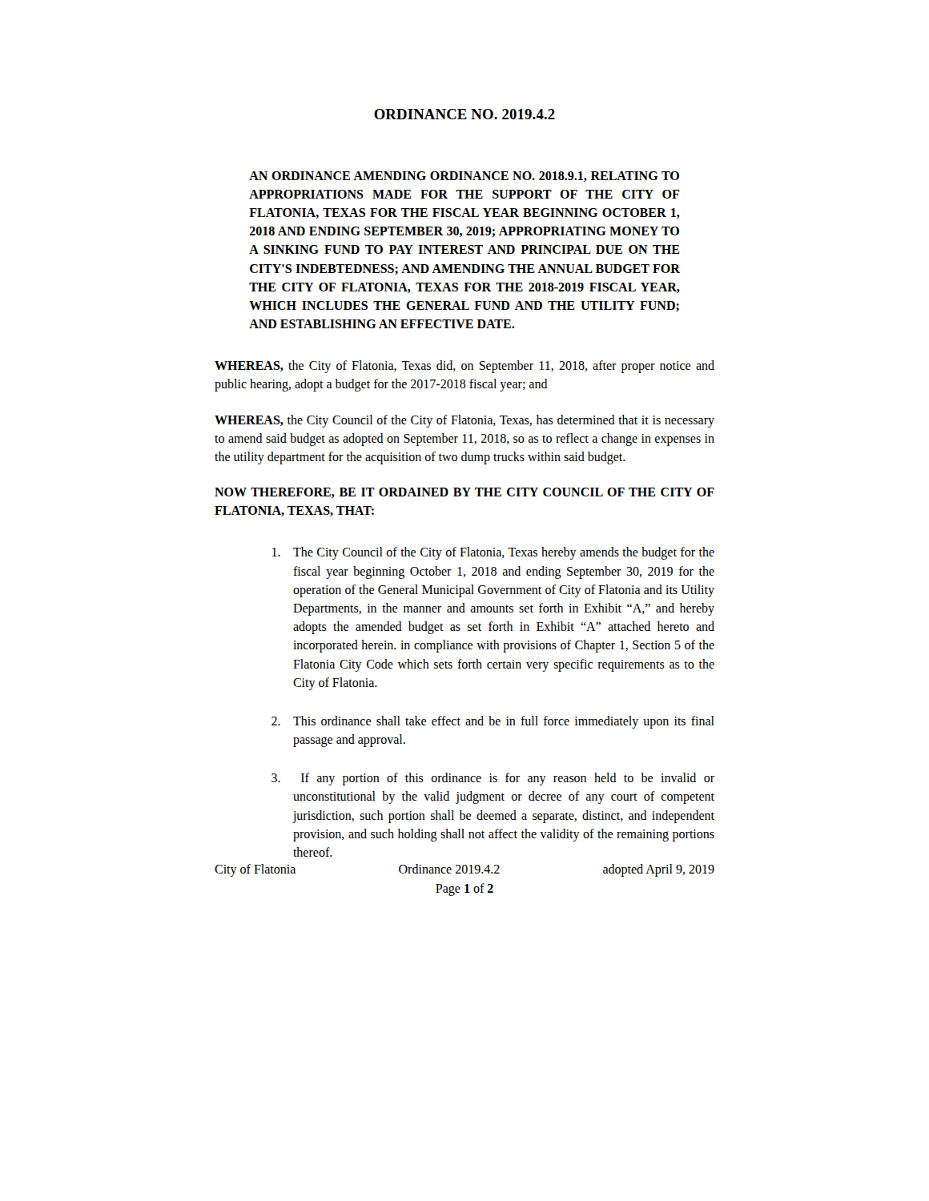ORDINANCE NO. 2019.4.2
AN ORDINANCE AMENDING ORDINANCE NO. 2018.9.1, RELATING TO APPROPRIATIONS MADE FOR THE SUPPORT OF THE CITY OF FLATONIA, TEXAS FOR THE FISCAL YEAR BEGINNING OCTOBER 1, 2018 AND ENDING SEPTEMBER 30, 2019; APPROPRIATING MONEY TO A SINKING FUND TO PAY INTEREST AND PRINCIPAL DUE ON THE CITY'S INDEBTEDNESS; AND AMENDING THE ANNUAL BUDGET FOR THE CITY OF FLATONIA, TEXAS FOR THE 2018-2019 FISCAL YEAR, WHICH INCLUDES THE GENERAL FUND AND THE UTILITY FUND; AND ESTABLISHING AN EFFECTIVE DATE.
WHEREAS, the City of Flatonia, Texas did, on September 11, 2018, after proper notice and public hearing, adopt a budget for the 2017-2018 fiscal year; and
WHEREAS, the City Council of the City of Flatonia, Texas, has determined that it is necessary to amend said budget as adopted on September 11, 2018, so as to reflect a change in expenses in the utility department for the acquisition of two dump trucks within said budget.
NOW THEREFORE, BE IT ORDAINED BY THE CITY COUNCIL OF THE CITY OF FLATONIA, TEXAS, THAT:
The City Council of the City of Flatonia, Texas hereby amends the budget for the fiscal year beginning October 1, 2018 and ending September 30, 2019 for the operation of the General Municipal Government of City of Flatonia and its Utility Departments, in the manner and amounts set forth in Exhibit “A,” and hereby adopts the amended budget as set forth in Exhibit “A” attached hereto and incorporated herein. in compliance with provisions of Chapter 1, Section 5 of the Flatonia City Code which sets forth certain very specific requirements as to the City of Flatonia.
This ordinance shall take effect and be in full force immediately upon its final passage and approval.
If any portion of this ordinance is for any reason held to be invalid or unconstitutional by the valid judgment or decree of any court of competent jurisdiction, such portion shall be deemed a separate, distinct, and independent provision, and such holding shall not affect the validity of the remaining portions thereof.
City of Flatonia Ordinance 2019.4.2 adopted April 9, 2019
Page 1 of 2